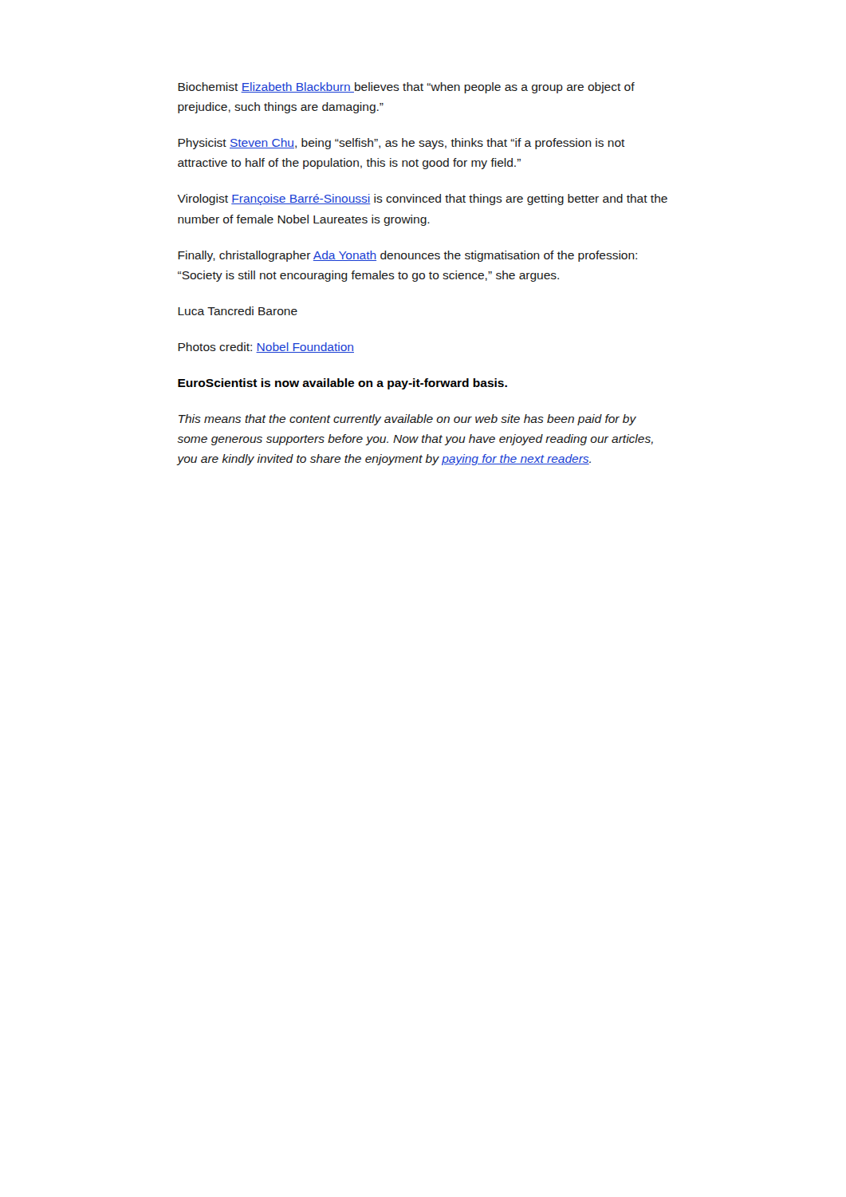Biochemist Elizabeth Blackburn believes that “when people as a group are object of prejudice, such things are damaging.”
Physicist Steven Chu, being “selfish”, as he says, thinks that “if a profession is not attractive to half of the population, this is not good for my field.”
Virologist Françoise Barré-Sinoussi is convinced that things are getting better and that the number of female Nobel Laureates is growing.
Finally, christallographer Ada Yonath denounces the stigmatisation of the profession: “Society is still not encouraging females to go to science,” she argues.
Luca Tancredi Barone
Photos credit: Nobel Foundation
EuroScientist is now available on a pay-it-forward basis.
This means that the content currently available on our web site has been paid for by some generous supporters before you. Now that you have enjoyed reading our articles, you are kindly invited to share the enjoyment by paying for the next readers.